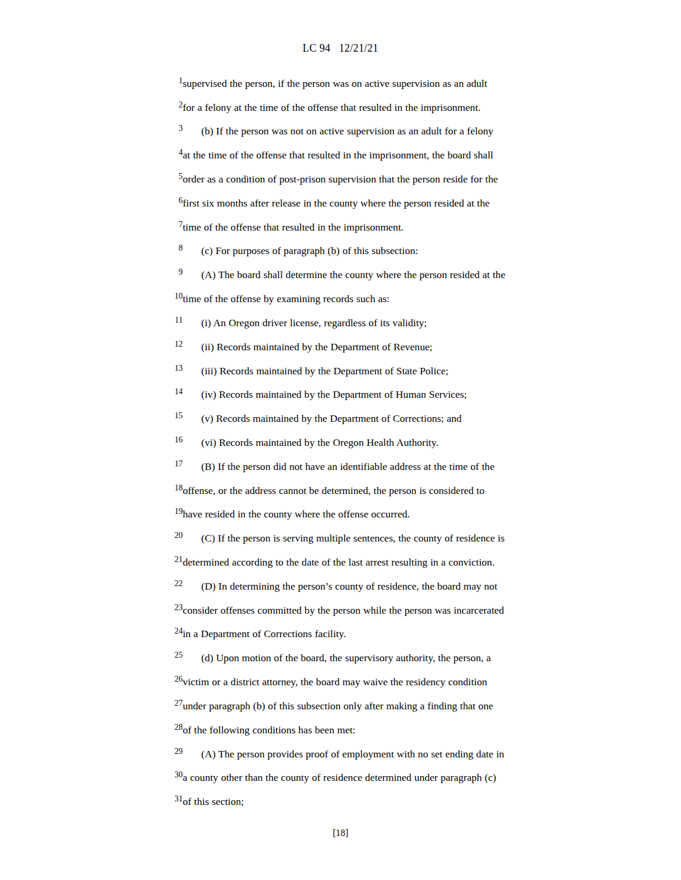LC 94 12/21/21
| 1 | supervised the person, if the person was on active supervision as an adult |
| 2 | for a felony at the time of the offense that resulted in the imprisonment. |
| 3 | (b) If the person was not on active supervision as an adult for a felony |
| 4 | at the time of the offense that resulted in the imprisonment, the board shall |
| 5 | order as a condition of post-prison supervision that the person reside for the |
| 6 | first six months after release in the county where the person resided at the |
| 7 | time of the offense that resulted in the imprisonment. |
| 8 | (c) For purposes of paragraph (b) of this subsection: |
| 9 | (A) The board shall determine the county where the person resided at the |
| 10 | time of the offense by examining records such as: |
| 11 | (i) An Oregon driver license, regardless of its validity; |
| 12 | (ii) Records maintained by the Department of Revenue; |
| 13 | (iii) Records maintained by the Department of State Police; |
| 14 | (iv) Records maintained by the Department of Human Services; |
| 15 | (v) Records maintained by the Department of Corrections; and |
| 16 | (vi) Records maintained by the Oregon Health Authority. |
| 17 | (B) If the person did not have an identifiable address at the time of the |
| 18 | offense, or the address cannot be determined, the person is considered to |
| 19 | have resided in the county where the offense occurred. |
| 20 | (C) If the person is serving multiple sentences, the county of residence is |
| 21 | determined according to the date of the last arrest resulting in a conviction. |
| 22 | (D) In determining the person’s county of residence, the board may not |
| 23 | consider offenses committed by the person while the person was incarcerated |
| 24 | in a Department of Corrections facility. |
| 25 | (d) Upon motion of the board, the supervisory authority, the person, a |
| 26 | victim or a district attorney, the board may waive the residency condition |
| 27 | under paragraph (b) of this subsection only after making a finding that one |
| 28 | of the following conditions has been met: |
| 29 | (A) The person provides proof of employment with no set ending date in |
| 30 | a county other than the county of residence determined under paragraph (c) |
| 31 | of this section; |
[18]